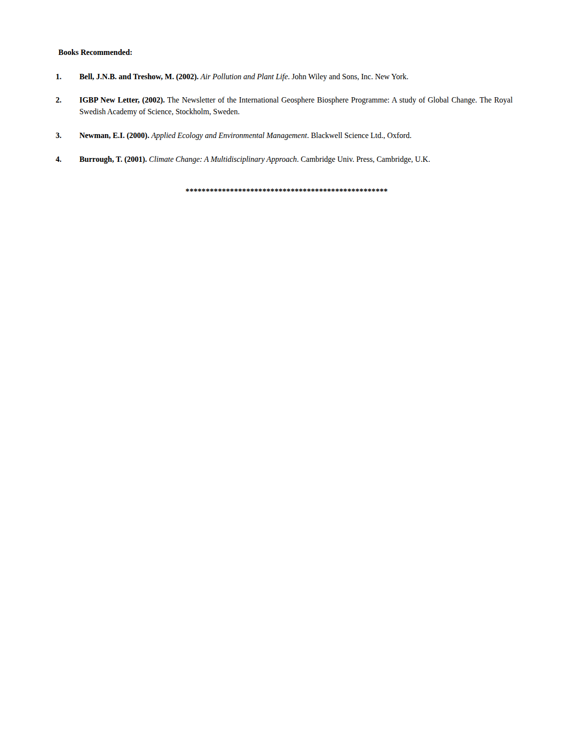Books Recommended:
1. Bell, J.N.B. and Treshow, M. (2002). Air Pollution and Plant Life. John Wiley and Sons, Inc. New York.
2. IGBP New Letter, (2002). The Newsletter of the International Geosphere Biosphere Programme: A study of Global Change. The Royal Swedish Academy of Science, Stockholm, Sweden.
3. Newman, E.I. (2000). Applied Ecology and Environmental Management. Blackwell Science Ltd., Oxford.
4. Burrough, T. (2001). Climate Change: A Multidisciplinary Approach. Cambridge Univ. Press, Cambridge, U.K.
**************************************************